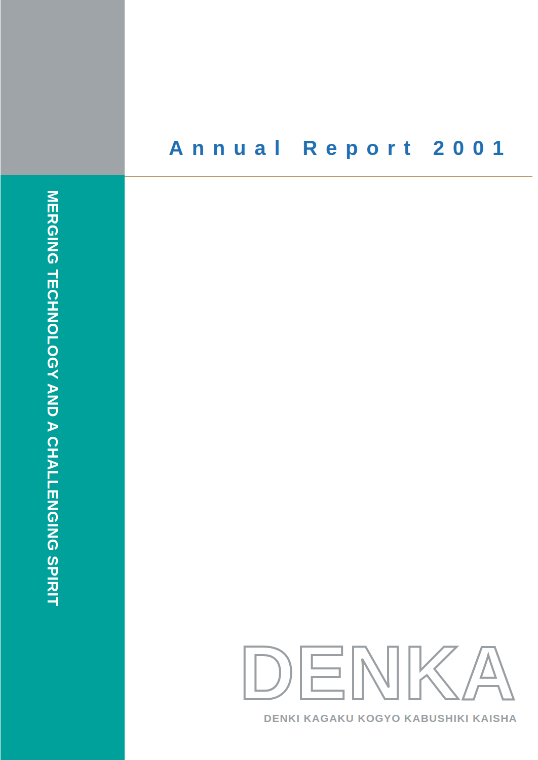MERGING TECHNOLOGY AND A CHALLENGING SPIRIT
Annual Report 2001
DENKA
DENKI KAGAKU KOGYO KABUSHIKI KAISHA